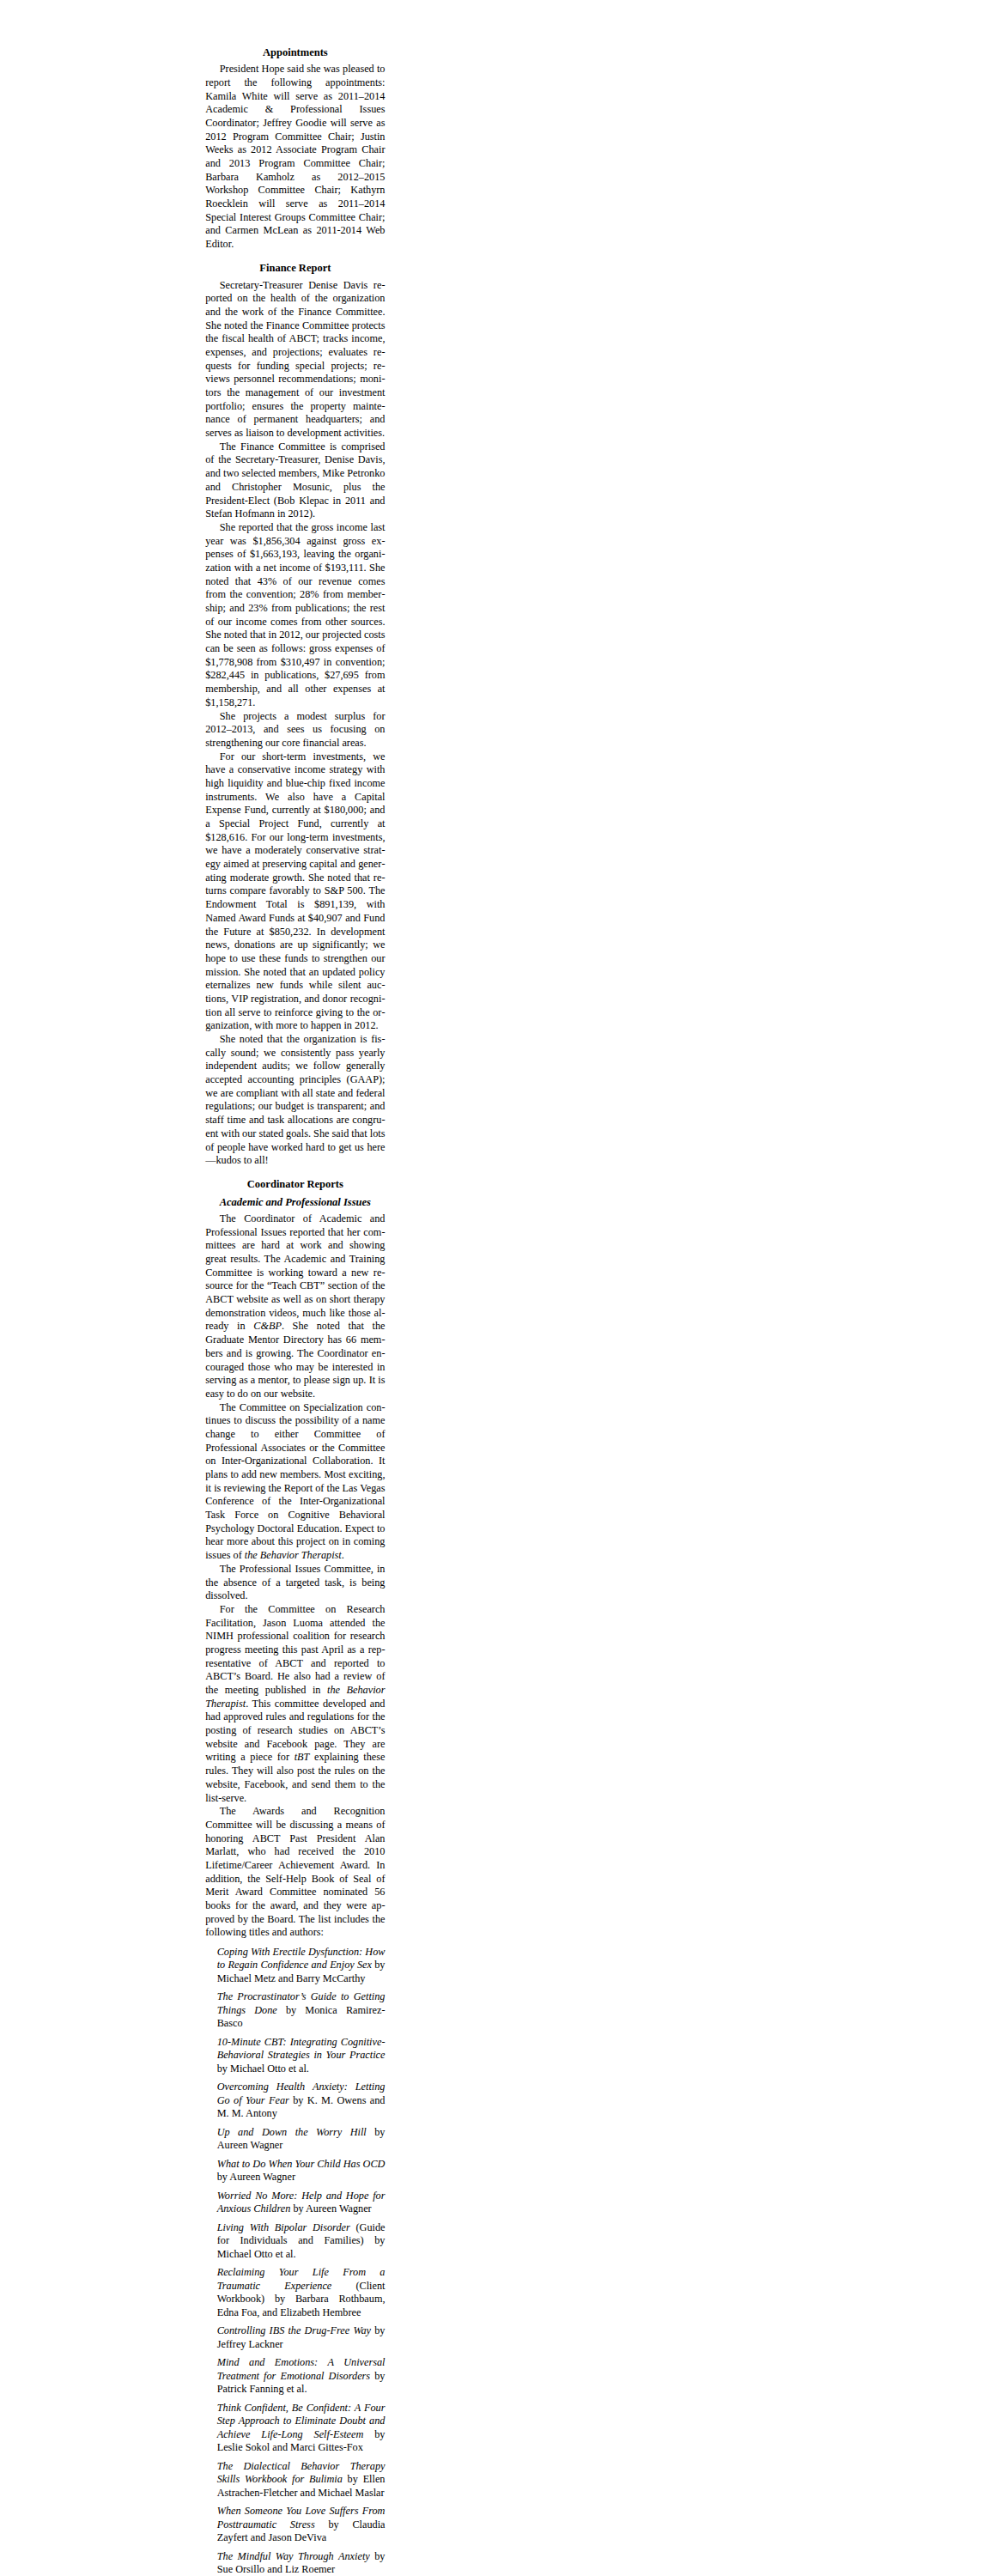Appointments
President Hope said she was pleased to report the following appointments: Kamila White will serve as 2011–2014 Academic & Professional Issues Coordinator; Jeffrey Goodie will serve as 2012 Program Committee Chair; Justin Weeks as 2012 Associate Program Chair and 2013 Program Committee Chair; Barbara Kamholz as 2012–2015 Workshop Committee Chair; Kathyrn Roecklein will serve as 2011–2014 Special Interest Groups Committee Chair; and Carmen McLean as 2011-2014 Web Editor.
Finance Report
Secretary-Treasurer Denise Davis reported on the health of the organization and the work of the Finance Committee. She noted the Finance Committee protects the fiscal health of ABCT; tracks income, expenses, and projections; evaluates requests for funding special projects; reviews personnel recommendations; monitors the management of our investment portfolio; ensures the property maintenance of permanent headquarters; and serves as liaison to development activities.
The Finance Committee is comprised of the Secretary-Treasurer, Denise Davis, and two selected members, Mike Petronko and Christopher Mosunic, plus the President-Elect (Bob Klepac in 2011 and Stefan Hofmann in 2012).
She reported that the gross income last year was $1,856,304 against gross expenses of $1,663,193, leaving the organization with a net income of $193,111. She noted that 43% of our revenue comes from the convention; 28% from membership; and 23% from publications; the rest of our income comes from other sources. She noted that in 2012, our projected costs can be seen as follows: gross expenses of $1,778,908 from $310,497 in convention; $282,445 in publications, $27,695 from membership, and all other expenses at $1,158,271.
She projects a modest surplus for 2012–2013, and sees us focusing on strengthening our core financial areas.
For our short-term investments, we have a conservative income strategy with high liquidity and blue-chip fixed income instruments. We also have a Capital Expense Fund, currently at $180,000; and a Special Project Fund, currently at $128,616. For our long-term investments, we have a moderately conservative strategy aimed at preserving capital and generating moderate growth. She noted that returns compare favorably to S&P 500. The Endowment Total is $891,139, with Named Award Funds at $40,907 and Fund the Future at $850,232. In development news, donations are up significantly; we hope to use these funds to strengthen our mission. She noted that an updated policy eternalizes new funds while silent auctions, VIP registration, and donor recognition all serve to reinforce giving to the organization, with more to happen in 2012.
She noted that the organization is fiscally sound; we consistently pass yearly independent audits; we follow generally accepted accounting principles (GAAP); we are compliant with all state and federal regulations; our budget is transparent; and staff time and task allocations are congruent with our stated goals. She said that lots of people have worked hard to get us here—kudos to all!
Coordinator Reports
Academic and Professional Issues
The Coordinator of Academic and Professional Issues reported that her committees are hard at work and showing great results. The Academic and Training Committee is working toward a new resource for the “Teach CBT” section of the ABCT website as well as on short therapy demonstration videos, much like those already in C&BP. She noted that the Graduate Mentor Directory has 66 members and is growing. The Coordinator encouraged those who may be interested in serving as a mentor, to please sign up. It is easy to do on our website.
The Committee on Specialization continues to discuss the possibility of a name change to either Committee of Professional Associates or the Committee on Inter-Organizational Collaboration. It plans to add new members. Most exciting, it is reviewing the Report of the Las Vegas Conference of the Inter-Organizational Task Force on Cognitive Behavioral Psychology Doctoral Education. Expect to hear more about this project on in coming issues of the Behavior Therapist.
The Professional Issues Committee, in the absence of a targeted task, is being dissolved.
For the Committee on Research Facilitation, Jason Luoma attended the NIMH professional coalition for research progress meeting this past April as a representative of ABCT and reported to ABCT’s Board. He also had a review of the meeting published in the Behavior Therapist. This committee developed and had approved rules and regulations for the posting of research studies on ABCT’s website and Facebook page. They are writing a piece for tBT explaining these rules. They will also post the rules on the website, Facebook, and send them to the list-serve.
The Awards and Recognition Committee will be discussing a means of honoring ABCT Past President Alan Marlatt, who had received the 2010 Lifetime/Career Achievement Award. In addition, the Self-Help Book of Seal of Merit Award Committee nominated 56 books for the award, and they were approved by the Board. The list includes the following titles and authors:
Coping With Erectile Dysfunction: How to Regain Confidence and Enjoy Sex by Michael Metz and Barry McCarthy
The Procrastinator’s Guide to Getting Things Done by Monica Ramirez-Basco
10-Minute CBT: Integrating Cognitive-Behavioral Strategies in Your Practice by Michael Otto et al.
Overcoming Health Anxiety: Letting Go of Your Fear by K. M. Owens and M. M. Antony
Up and Down the Worry Hill by Aureen Wagner
What to Do When Your Child Has OCD by Aureen Wagner
Worried No More: Help and Hope for Anxious Children by Aureen Wagner
Living With Bipolar Disorder (Guide for Individuals and Families) by Michael Otto et al.
Reclaiming Your Life From a Traumatic Experience (Client Workbook) by Barbara Rothbaum, Edna Foa, and Elizabeth Hembree
Controlling IBS the Drug-Free Way by Jeffrey Lackner
Mind and Emotions: A Universal Treatment for Emotional Disorders by Patrick Fanning et al.
Think Confident, Be Confident: A Four Step Approach to Eliminate Doubt and Achieve Life-Long Self-Esteem by Leslie Sokol and Marci Gittes-Fox
The Dialectical Behavior Therapy Skills Workbook for Bulimia by Ellen Astrachen-Fletcher and Michael Maslar
When Someone You Love Suffers From Posttraumatic Stress by Claudia Zayfert and Jason DeViva
The Mindful Way Through Anxiety by Sue Orsillo and Liz Roemer
40 the Behavior Therapist